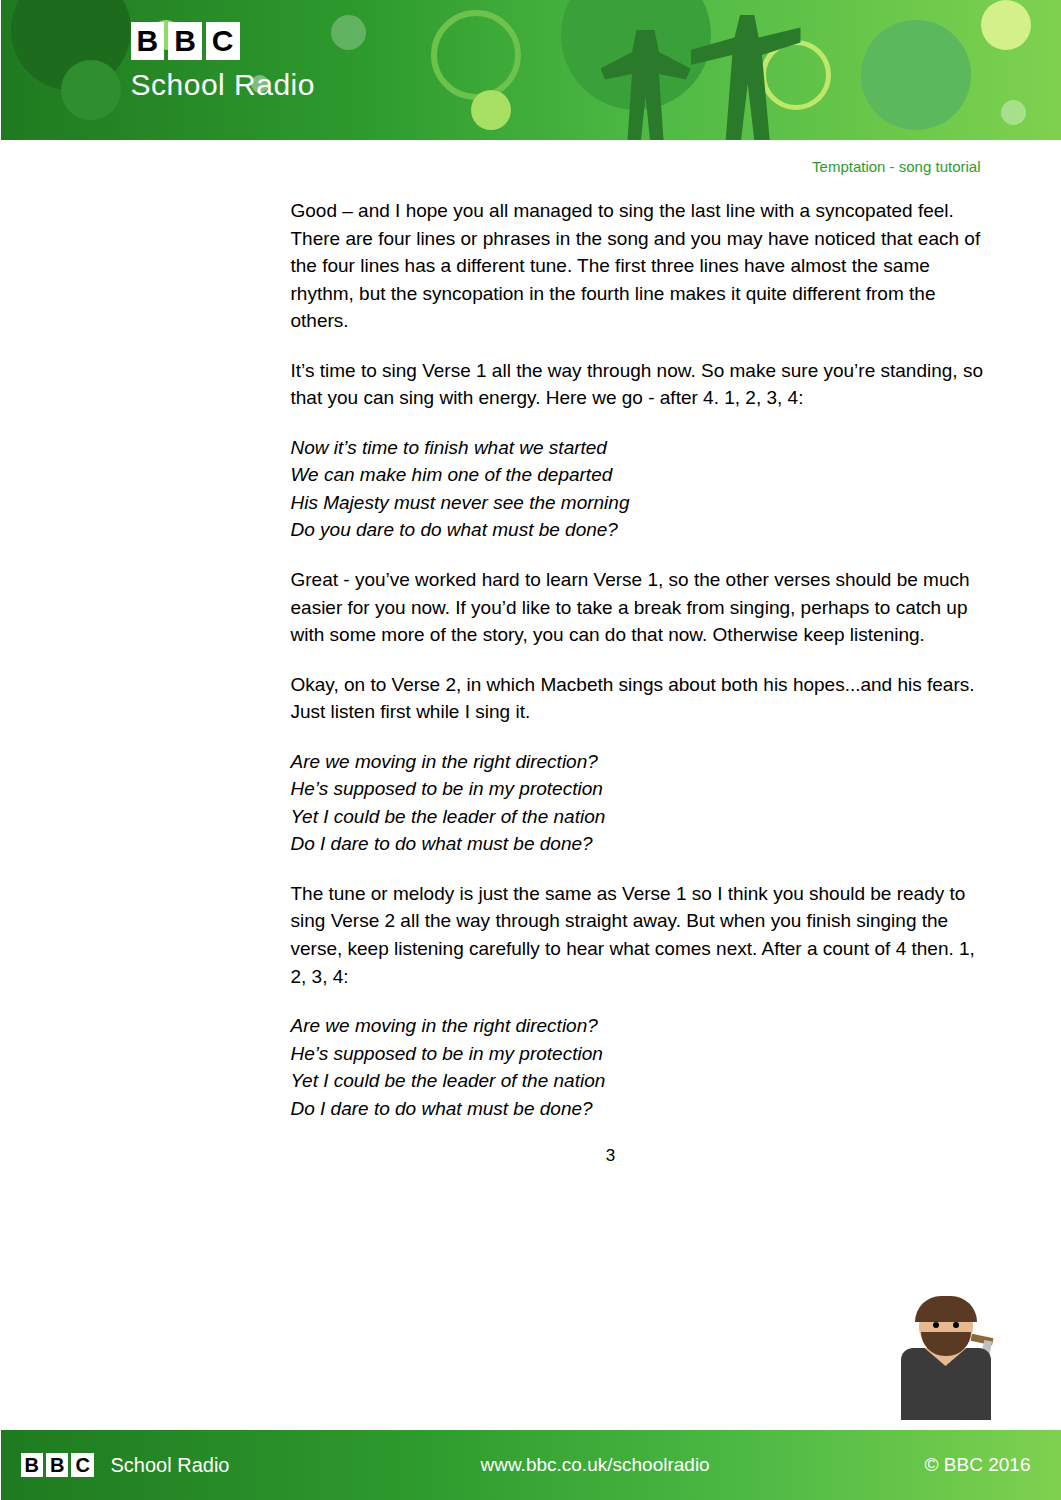BBC
School Radio
Temptation - song tutorial
Good – and I hope you all managed to sing the last line with a syncopated feel. There are four lines or phrases in the song and you may have noticed that each of the four lines has a different tune. The first three lines have almost the same rhythm, but the syncopation in the fourth line makes it quite different from the others.
It’s time to sing Verse 1 all the way through now. So make sure you’re standing, so that you can sing with energy. Here we go - after 4. 1, 2, 3, 4:
Now it’s time to finish what we started
We can make him one of the departed
His Majesty must never see the morning
Do you dare to do what must be done?
Great - you’ve worked hard to learn Verse 1, so the other verses should be much easier for you now. If you’d like to take a break from singing, perhaps to catch up with some more of the story, you can do that now. Otherwise keep listening.
Okay, on to Verse 2, in which Macbeth sings about both his hopes...and his fears. Just listen first while I sing it.
Are we moving in the right direction?
He’s supposed to be in my protection
Yet I could be the leader of the nation
Do I dare to do what must be done?
The tune or melody is just the same as Verse 1 so I think you should be ready to sing Verse 2 all the way through straight away. But when you finish singing the verse, keep listening carefully to hear what comes next. After a count of 4 then. 1, 2, 3, 4:
Are we moving in the right direction?
He’s supposed to be in my protection
Yet I could be the leader of the nation
Do I dare to do what must be done?
3
BBC
School Radio
www.bbc.co.uk/schoolradio
© BBC 2016